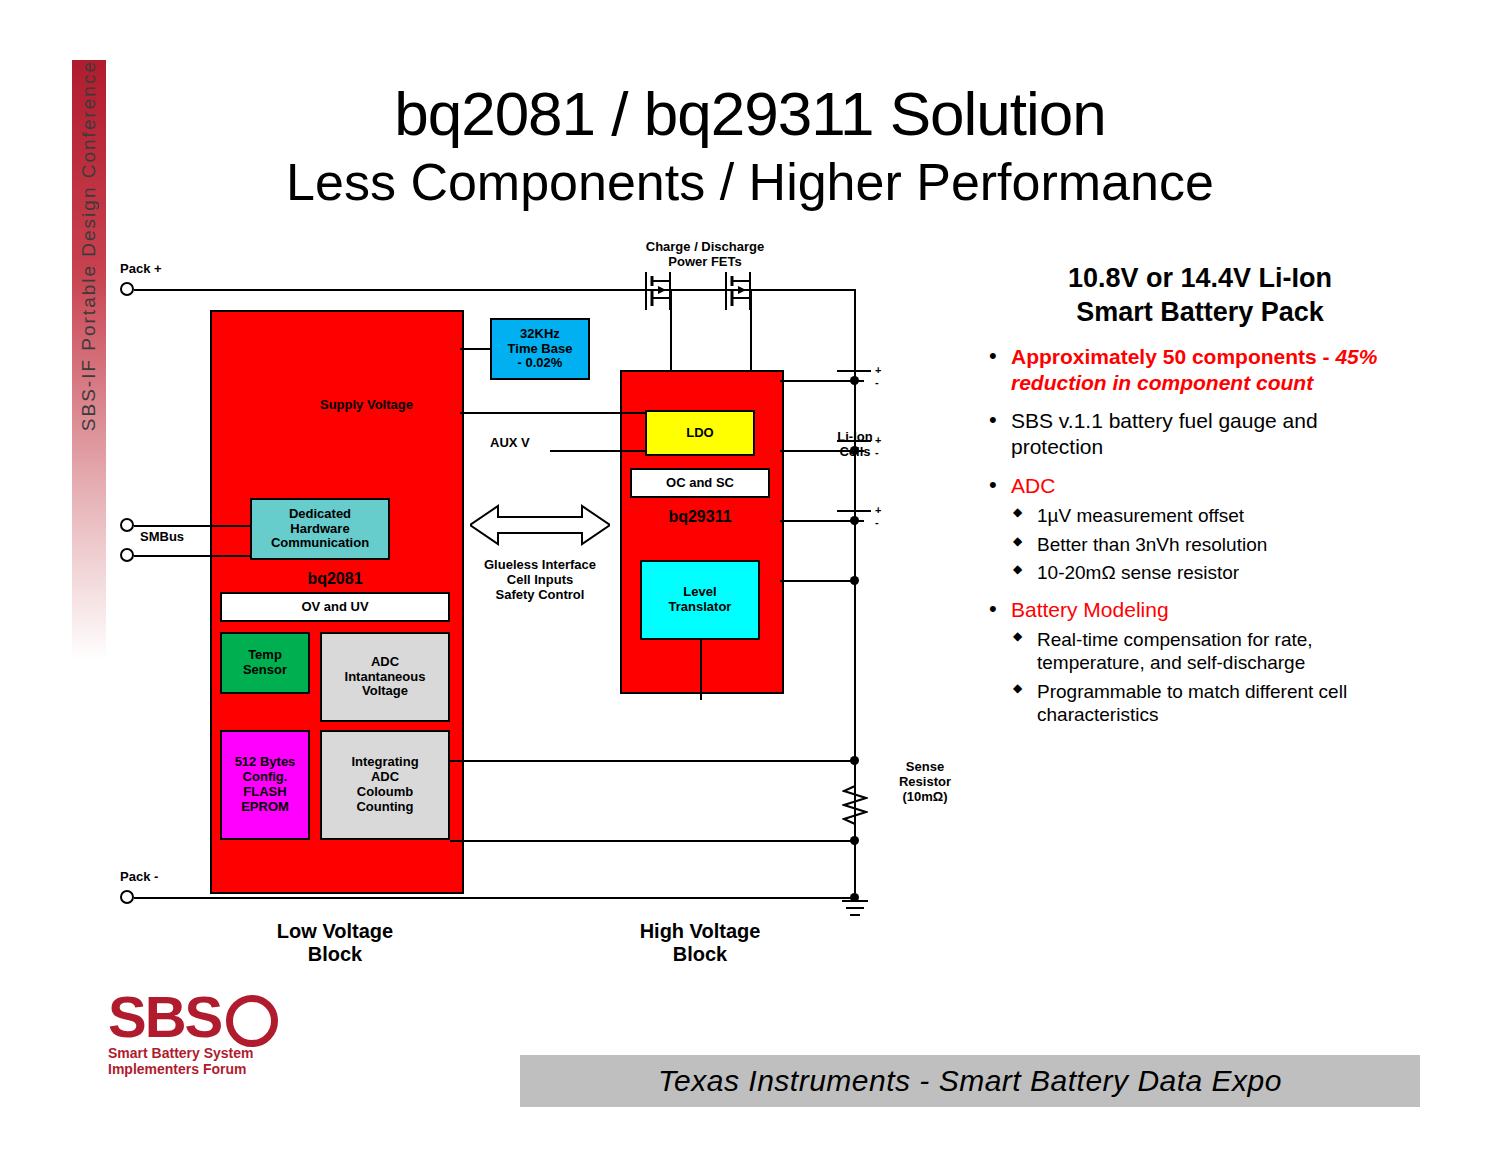SBS-IF Portable Design Conference
bq2081 / bq29311 Solution
Less Components / Higher Performance
Charge / Discharge
Power FETs
Pack +
Pack -
SMBus
32KHz
Time Base
- 0.02%
LDO
OC and SC
bq29311
Level
Translator
Dedicated
Hardware
Communication
bq2081
OV and UV
Temp
Sensor
ADC
Intantaneous
Voltage
512 Bytes
Config.
FLASH
EPROM
Integrating
ADC
Coloumb
Counting
Supply Voltage
AUX V
Glueless Interface
Cell Inputs
Safety Control
Low Voltage
Block
High Voltage
Block
Li-Ion
Cells
+
-
+
-
+
-
Sense
Resistor
(10mΩ)
10.8V or 14.4V Li-Ion
Smart Battery Pack
Approximately 50 components - 45% reduction in component count
SBS v.1.1 battery fuel gauge and protection
ADC
1µV measurement offset
Better than 3nVh resolution
10-20mΩ sense resistor
Battery Modeling
Real-time compensation for rate, temperature, and self-discharge
Programmable to match different cell characteristics
SBS
Smart Battery System
Implementers Forum
Texas Instruments - Smart Battery Data Expo